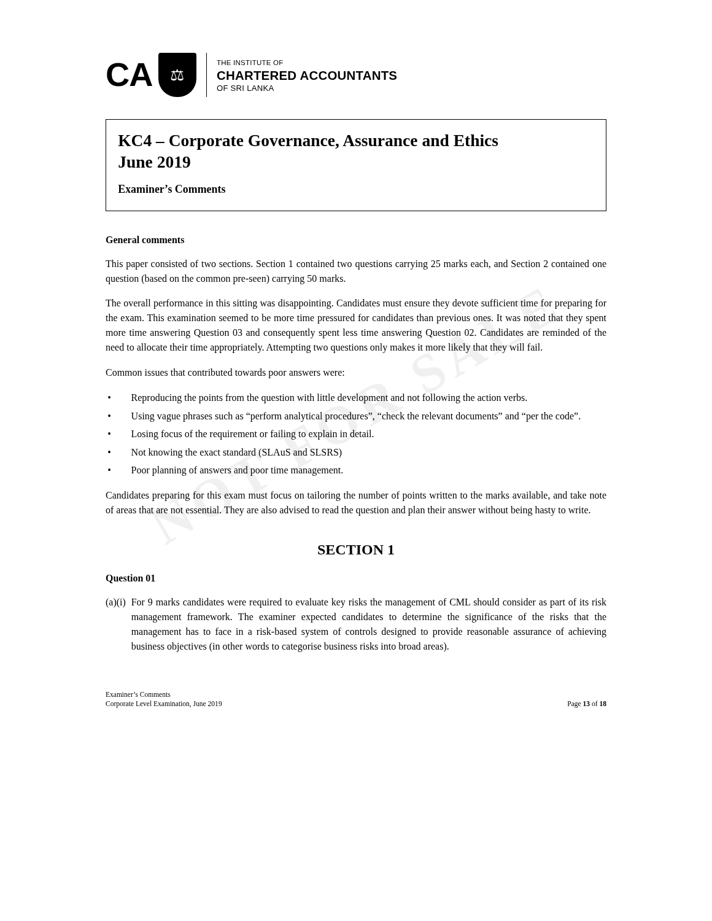CA ⚖ THE INSTITUTE OF
CHARTERED ACCOUNTANTS
OF SRI LANKA
KC4 – Corporate Governance, Assurance and Ethics
June 2019
Examiner’s Comments
General comments
This paper consisted of two sections. Section 1 contained two questions carrying 25 marks each, and Section 2 contained one question (based on the common pre-seen) carrying 50 marks.
The overall performance in this sitting was disappointing. Candidates must ensure they devote sufficient time for preparing for the exam. This examination seemed to be more time pressured for candidates than previous ones. It was noted that they spent more time answering Question 03 and consequently spent less time answering Question 02. Candidates are reminded of the need to allocate their time appropriately. Attempting two questions only makes it more likely that they will fail.
Common issues that contributed towards poor answers were:
Reproducing the points from the question with little development and not following the action verbs.
Using vague phrases such as “perform analytical procedures”, “check the relevant documents” and “per the code”.
Losing focus of the requirement or failing to explain in detail.
Not knowing the exact standard (SLAuS and SLSRS)
Poor planning of answers and poor time management.
Candidates preparing for this exam must focus on tailoring the number of points written to the marks available, and take note of areas that are not essential. They are also advised to read the question and plan their answer without being hasty to write.
SECTION 1
Question 01
(a)(i) For 9 marks candidates were required to evaluate key risks the management of CML should consider as part of its risk management framework. The examiner expected candidates to determine the significance of the risks that the management has to face in a risk-based system of controls designed to provide reasonable assurance of achieving business objectives (in other words to categorise business risks into broad areas).
Examiner’s Comments
Corporate Level Examination, June 2019
Page 13 of 18